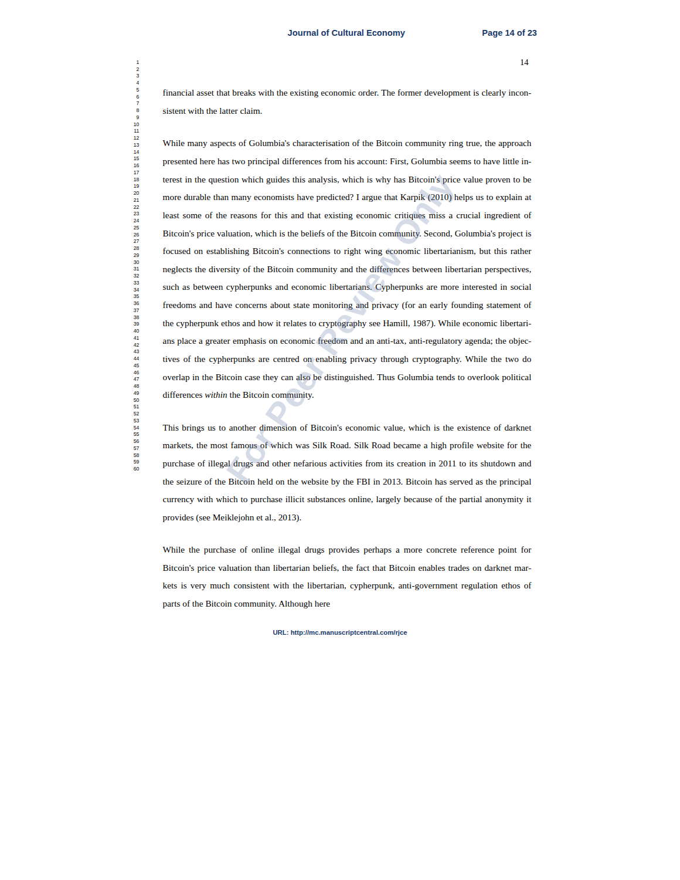Journal of Cultural Economy Page 14 of 23
14
123456789101112131415161718192021222324252627282930313233343536373839404142434445464748495051525354555657585960
For Peer Review Only
financial asset that breaks with the existing economic order. The former development is clearly inconsistent with the latter claim.
While many aspects of Golumbia's characterisation of the Bitcoin community ring true, the approach presented here has two principal differences from his account: First, Golumbia seems to have little interest in the question which guides this analysis, which is why has Bitcoin's price value proven to be more durable than many economists have predicted? I argue that Karpik (2010) helps us to explain at least some of the reasons for this and that existing economic critiques miss a crucial ingredient of Bitcoin's price valuation, which is the beliefs of the Bitcoin community. Second, Golumbia's project is focused on establishing Bitcoin's connections to right wing economic libertarianism, but this rather neglects the diversity of the Bitcoin community and the differences between libertarian perspectives, such as between cypherpunks and economic libertarians. Cypherpunks are more interested in social freedoms and have concerns about state monitoring and privacy (for an early founding statement of the cypherpunk ethos and how it relates to cryptography see Hamill, 1987). While economic libertarians place a greater emphasis on economic freedom and an anti-tax, anti-regulatory agenda; the objectives of the cypherpunks are centred on enabling privacy through cryptography. While the two do overlap in the Bitcoin case they can also be distinguished. Thus Golumbia tends to overlook political differences within the Bitcoin community.
This brings us to another dimension of Bitcoin's economic value, which is the existence of darknet markets, the most famous of which was Silk Road. Silk Road became a high profile website for the purchase of illegal drugs and other nefarious activities from its creation in 2011 to its shutdown and the seizure of the Bitcoin held on the website by the FBI in 2013. Bitcoin has served as the principal currency with which to purchase illicit substances online, largely because of the partial anonymity it provides (see Meiklejohn et al., 2013).
While the purchase of online illegal drugs provides perhaps a more concrete reference point for Bitcoin's price valuation than libertarian beliefs, the fact that Bitcoin enables trades on darknet markets is very much consistent with the libertarian, cypherpunk, anti-government regulation ethos of parts of the Bitcoin community. Although here
URL: http://mc.manuscriptcentral.com/rjce